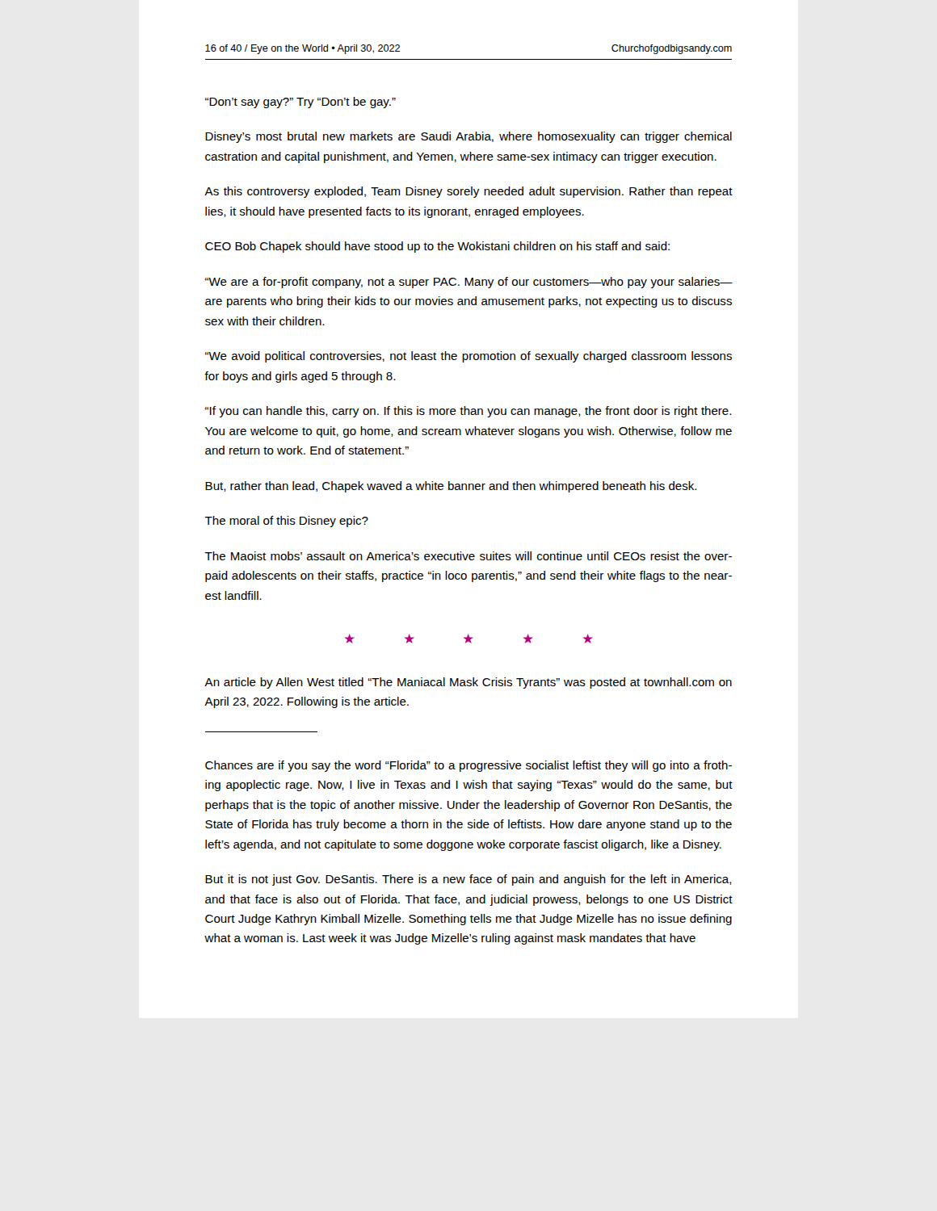16 of 40 / Eye on the World • April 30, 2022 Churchofgodbigsandy.com
“Don’t say gay?” Try “Don’t be gay.”
Disney’s most brutal new markets are Saudi Arabia, where homosexuality can trigger chemical castration and capital punishment, and Yemen, where same-sex intimacy can trigger execution.
As this controversy exploded, Team Disney sorely needed adult supervision. Rather than repeat lies, it should have presented facts to its ignorant, enraged employees.
CEO Bob Chapek should have stood up to the Wokistani children on his staff and said:
“We are a for-profit company, not a super PAC. Many of our customers—who pay your salaries—are parents who bring their kids to our movies and amusement parks, not expecting us to discuss sex with their children.
“We avoid political controversies, not least the promotion of sexually charged classroom lessons for boys and girls aged 5 through 8.
“If you can handle this, carry on. If this is more than you can manage, the front door is right there. You are welcome to quit, go home, and scream whatever slogans you wish. Otherwise, follow me and return to work. End of statement.”
But, rather than lead, Chapek waved a white banner and then whimpered beneath his desk.
The moral of this Disney epic?
The Maoist mobs’ assault on America’s executive suites will continue until CEOs resist the overpaid adolescents on their staffs, practice “in loco parentis,” and send their white flags to the nearest landfill.
★ ★ ★ ★ ★
An article by Allen West titled “The Maniacal Mask Crisis Tyrants” was posted at townhall.com on April 23, 2022. Following is the article.
Chances are if you say the word “Florida” to a progressive socialist leftist they will go into a frothing apoplectic rage. Now, I live in Texas and I wish that saying “Texas” would do the same, but perhaps that is the topic of another missive. Under the leadership of Governor Ron DeSantis, the State of Florida has truly become a thorn in the side of leftists. How dare anyone stand up to the left’s agenda, and not capitulate to some doggone woke corporate fascist oligarch, like a Disney.
But it is not just Gov. DeSantis. There is a new face of pain and anguish for the left in America, and that face is also out of Florida. That face, and judicial prowess, belongs to one US District Court Judge Kathryn Kimball Mizelle. Something tells me that Judge Mizelle has no issue defining what a woman is. Last week it was Judge Mizelle’s ruling against mask mandates that have